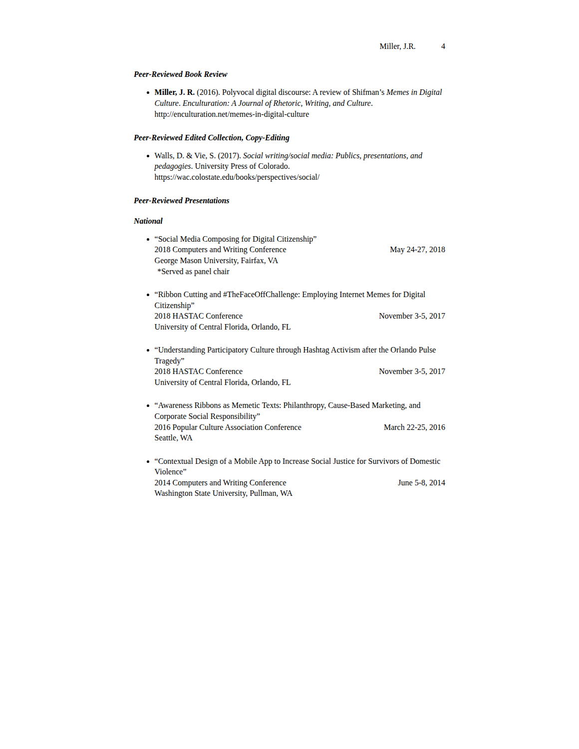Miller, J.R. 4
Peer-Reviewed Book Review
Miller, J. R. (2016). Polyvocal digital discourse: A review of Shifman’s Memes in Digital Culture. Enculturation: A Journal of Rhetoric, Writing, and Culture. http://enculturation.net/memes-in-digital-culture
Peer-Reviewed Edited Collection, Copy-Editing
Walls, D. & Vie, S. (2017). Social writing/social media: Publics, presentations, and pedagogies. University Press of Colorado. https://wac.colostate.edu/books/perspectives/social/
Peer-Reviewed Presentations
National
“Social Media Composing for Digital Citizenship” 2018 Computers and Writing ConferenceMay 24-27, 2018 George Mason University, Fairfax, VA *Served as panel chair
“Ribbon Cutting and #TheFaceOffChallenge: Employing Internet Memes for Digital Citizenship” 2018 HASTAC ConferenceNovember 3-5, 2017 University of Central Florida, Orlando, FL
“Understanding Participatory Culture through Hashtag Activism after the Orlando Pulse Tragedy” 2018 HASTAC ConferenceNovember 3-5, 2017 University of Central Florida, Orlando, FL
“Awareness Ribbons as Memetic Texts: Philanthropy, Cause-Based Marketing, and Corporate Social Responsibility” 2016 Popular Culture Association ConferenceMarch 22-25, 2016 Seattle, WA
“Contextual Design of a Mobile App to Increase Social Justice for Survivors of Domestic Violence” 2014 Computers and Writing ConferenceJune 5-8, 2014 Washington State University, Pullman, WA